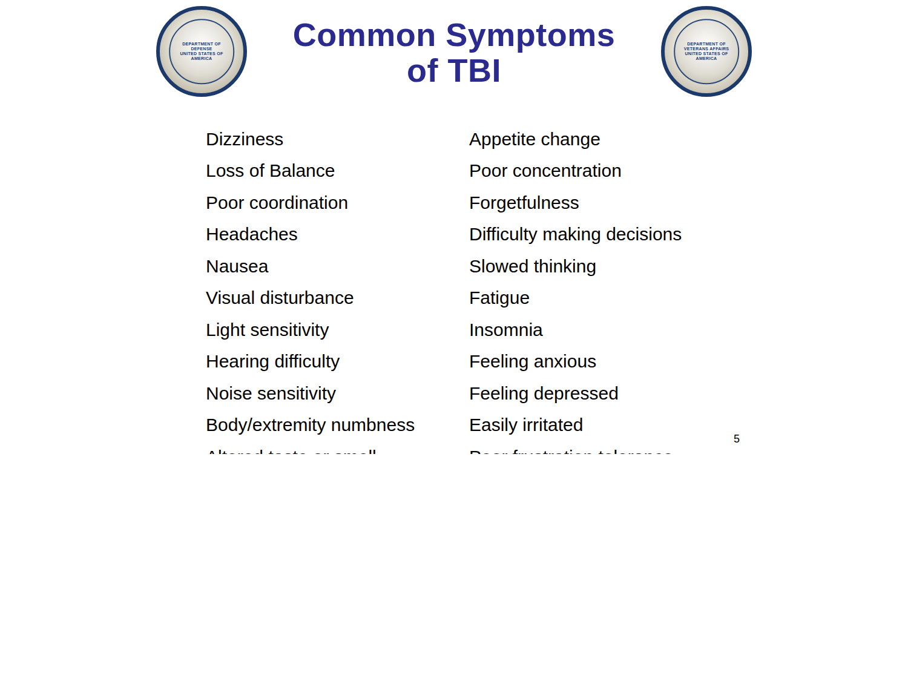DEPARTMENT OF DEFENSE
UNITED STATES OF AMERICA
DEPARTMENT OF VETERANS AFFAIRS
UNITED STATES OF AMERICA
Common Symptoms
of TBI
Dizziness
Loss of Balance
Poor coordination
Headaches
Nausea
Visual disturbance
Light sensitivity
Hearing difficulty
Noise sensitivity
Body/extremity numbness
Altered taste or smell
Appetite change
Poor concentration
Forgetfulness
Difficulty making decisions
Slowed thinking
Fatigue
Insomnia
Feeling anxious
Feeling depressed
Easily irritated
Poor frustration tolerance
5